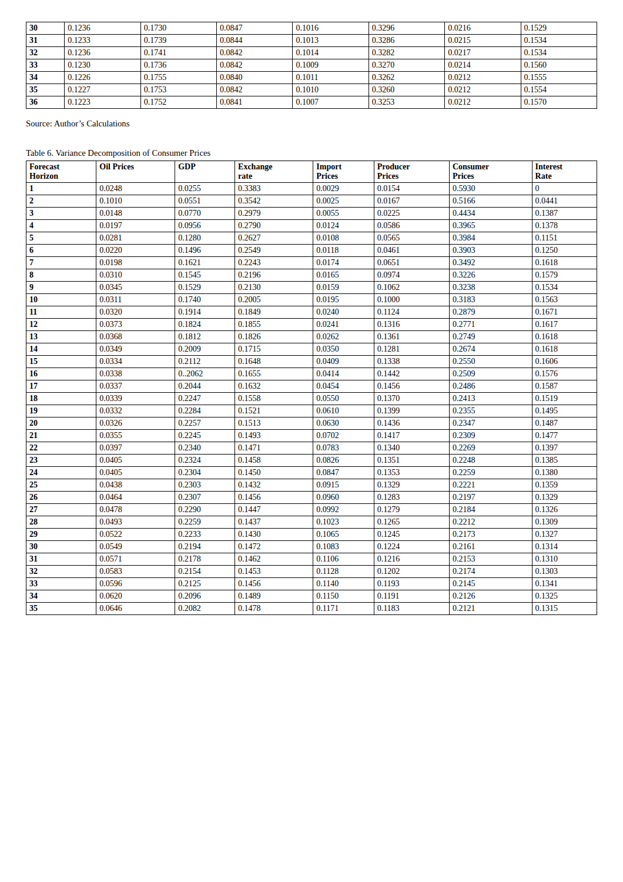| 30 | 0.1236 | 0.1730 | 0.0847 | 0.1016 | 0.3296 | 0.0216 | 0.1529 |
| 31 | 0.1233 | 0.1739 | 0.0844 | 0.1013 | 0.3286 | 0.0215 | 0.1534 |
| 32 | 0.1236 | 0.1741 | 0.0842 | 0.1014 | 0.3282 | 0.0217 | 0.1534 |
| 33 | 0.1230 | 0.1736 | 0.0842 | 0.1009 | 0.3270 | 0.0214 | 0.1560 |
| 34 | 0.1226 | 0.1755 | 0.0840 | 0.1011 | 0.3262 | 0.0212 | 0.1555 |
| 35 | 0.1227 | 0.1753 | 0.0842 | 0.1010 | 0.3260 | 0.0212 | 0.1554 |
| 36 | 0.1223 | 0.1752 | 0.0841 | 0.1007 | 0.3253 | 0.0212 | 0.1570 |
Source: Author’s Calculations
Table 6. Variance Decomposition of Consumer Prices
| Forecast Horizon | Oil Prices | GDP | Exchange rate | Import Prices | Producer Prices | Consumer Prices | Interest Rate |
| --- | --- | --- | --- | --- | --- | --- | --- |
| 1 | 0.0248 | 0.0255 | 0.3383 | 0.0029 | 0.0154 | 0.5930 | 0 |
| 2 | 0.1010 | 0.0551 | 0.3542 | 0.0025 | 0.0167 | 0.5166 | 0.0441 |
| 3 | 0.0148 | 0.0770 | 0.2979 | 0.0055 | 0.0225 | 0.4434 | 0.1387 |
| 4 | 0.0197 | 0.0956 | 0.2790 | 0.0124 | 0.0586 | 0.3965 | 0.1378 |
| 5 | 0.0281 | 0.1280 | 0.2627 | 0.0108 | 0.0565 | 0.3984 | 0.1151 |
| 6 | 0.0220 | 0.1496 | 0.2549 | 0.0118 | 0.0461 | 0.3903 | 0.1250 |
| 7 | 0.0198 | 0.1621 | 0.2243 | 0.0174 | 0.0651 | 0.3492 | 0.1618 |
| 8 | 0.0310 | 0.1545 | 0.2196 | 0.0165 | 0.0974 | 0.3226 | 0.1579 |
| 9 | 0.0345 | 0.1529 | 0.2130 | 0.0159 | 0.1062 | 0.3238 | 0.1534 |
| 10 | 0.0311 | 0.1740 | 0.2005 | 0.0195 | 0.1000 | 0.3183 | 0.1563 |
| 11 | 0.0320 | 0.1914 | 0.1849 | 0.0240 | 0.1124 | 0.2879 | 0.1671 |
| 12 | 0.0373 | 0.1824 | 0.1855 | 0.0241 | 0.1316 | 0.2771 | 0.1617 |
| 13 | 0.0368 | 0.1812 | 0.1826 | 0.0262 | 0.1361 | 0.2749 | 0.1618 |
| 14 | 0.0349 | 0.2009 | 0.1715 | 0.0350 | 0.1281 | 0.2674 | 0.1618 |
| 15 | 0.0334 | 0.2112 | 0.1648 | 0.0409 | 0.1338 | 0.2550 | 0.1606 |
| 16 | 0.0338 | 0..2062 | 0.1655 | 0.0414 | 0.1442 | 0.2509 | 0.1576 |
| 17 | 0.0337 | 0.2044 | 0.1632 | 0.0454 | 0.1456 | 0.2486 | 0.1587 |
| 18 | 0.0339 | 0.2247 | 0.1558 | 0.0550 | 0.1370 | 0.2413 | 0.1519 |
| 19 | 0.0332 | 0.2284 | 0.1521 | 0.0610 | 0.1399 | 0.2355 | 0.1495 |
| 20 | 0.0326 | 0.2257 | 0.1513 | 0.0630 | 0.1436 | 0.2347 | 0.1487 |
| 21 | 0.0355 | 0.2245 | 0.1493 | 0.0702 | 0.1417 | 0.2309 | 0.1477 |
| 22 | 0.0397 | 0.2340 | 0.1471 | 0.0783 | 0.1340 | 0.2269 | 0.1397 |
| 23 | 0.0405 | 0.2324 | 0.1458 | 0.0826 | 0.1351 | 0.2248 | 0.1385 |
| 24 | 0.0405 | 0.2304 | 0.1450 | 0.0847 | 0.1353 | 0.2259 | 0.1380 |
| 25 | 0.0438 | 0.2303 | 0.1432 | 0.0915 | 0.1329 | 0.2221 | 0.1359 |
| 26 | 0.0464 | 0.2307 | 0.1456 | 0.0960 | 0.1283 | 0.2197 | 0.1329 |
| 27 | 0.0478 | 0.2290 | 0.1447 | 0.0992 | 0.1279 | 0.2184 | 0.1326 |
| 28 | 0.0493 | 0.2259 | 0.1437 | 0.1023 | 0.1265 | 0.2212 | 0.1309 |
| 29 | 0.0522 | 0.2233 | 0.1430 | 0.1065 | 0.1245 | 0.2173 | 0.1327 |
| 30 | 0.0549 | 0.2194 | 0.1472 | 0.1083 | 0.1224 | 0.2161 | 0.1314 |
| 31 | 0.0571 | 0.2178 | 0.1462 | 0.1106 | 0.1216 | 0.2153 | 0.1310 |
| 32 | 0.0583 | 0.2154 | 0.1453 | 0.1128 | 0.1202 | 0.2174 | 0.1303 |
| 33 | 0.0596 | 0.2125 | 0.1456 | 0.1140 | 0.1193 | 0.2145 | 0.1341 |
| 34 | 0.0620 | 0.2096 | 0.1489 | 0.1150 | 0.1191 | 0.2126 | 0.1325 |
| 35 | 0.0646 | 0.2082 | 0.1478 | 0.1171 | 0.1183 | 0.2121 | 0.1315 |